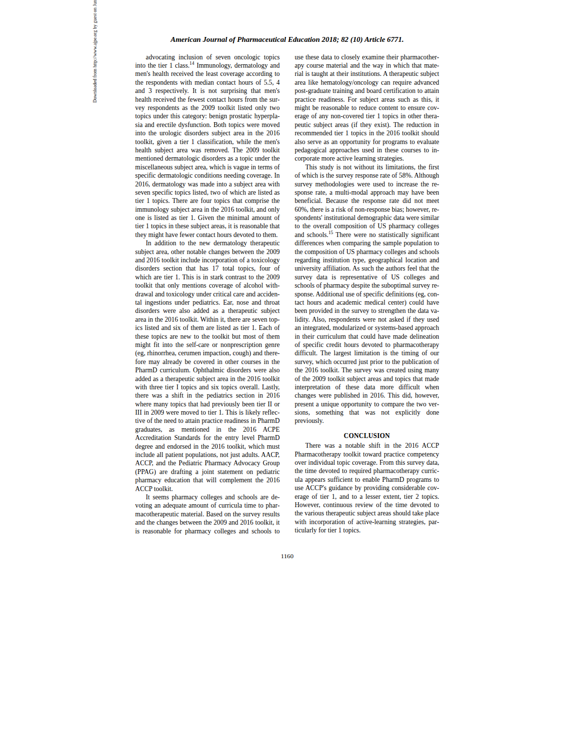Downloaded from http://www.ajpe.org by guest on June 27, 2022. © 2018 American Association of Colleges of Pharmacy
American Journal of Pharmaceutical Education 2018; 82 (10) Article 6771.
advocating inclusion of seven oncologic topics into the tier 1 class.14 Immunology, dermatology and men's health received the least coverage according to the respondents with median contact hours of 5.5, 4 and 3 respectively. It is not surprising that men's health received the fewest contact hours from the survey respondents as the 2009 toolkit listed only two topics under this category: benign prostatic hyperplasia and erectile dysfunction. Both topics were moved into the urologic disorders subject area in the 2016 toolkit, given a tier 1 classification, while the men's health subject area was removed. The 2009 toolkit mentioned dermatologic disorders as a topic under the miscellaneous subject area, which is vague in terms of specific dermatologic conditions needing coverage. In 2016, dermatology was made into a subject area with seven specific topics listed, two of which are listed as tier 1 topics. There are four topics that comprise the immunology subject area in the 2016 toolkit, and only one is listed as tier 1. Given the minimal amount of tier 1 topics in these subject areas, it is reasonable that they might have fewer contact hours devoted to them.
In addition to the new dermatology therapeutic subject area, other notable changes between the 2009 and 2016 toolkit include incorporation of a toxicology disorders section that has 17 total topics, four of which are tier 1. This is in stark contrast to the 2009 toolkit that only mentions coverage of alcohol withdrawal and toxicology under critical care and accidental ingestions under pediatrics. Ear, nose and throat disorders were also added as a therapeutic subject area in the 2016 toolkit. Within it, there are seven topics listed and six of them are listed as tier 1. Each of these topics are new to the toolkit but most of them might fit into the self-care or nonprescription genre (eg, rhinorrhea, cerumen impaction, cough) and therefore may already be covered in other courses in the PharmD curriculum. Ophthalmic disorders were also added as a therapeutic subject area in the 2016 toolkit with three tier I topics and six topics overall. Lastly, there was a shift in the pediatrics section in 2016 where many topics that had previously been tier II or III in 2009 were moved to tier 1. This is likely reflective of the need to attain practice readiness in PharmD graduates, as mentioned in the 2016 ACPE Accreditation Standards for the entry level PharmD degree and endorsed in the 2016 toolkit, which must include all patient populations, not just adults. AACP, ACCP, and the Pediatric Pharmacy Advocacy Group (PPAG) are drafting a joint statement on pediatric pharmacy education that will complement the 2016 ACCP toolkit.
It seems pharmacy colleges and schools are devoting an adequate amount of curricula time to pharmacotherapeutic material. Based on the survey results and the changes between the 2009 and 2016 toolkit, it is reasonable for pharmacy colleges and schools to use these data to closely examine their pharmacotherapy course material and the way in which that material is taught at their institutions. A therapeutic subject area like hematology/oncology can require advanced post-graduate training and board certification to attain practice readiness. For subject areas such as this, it might be reasonable to reduce content to ensure coverage of any non-covered tier 1 topics in other therapeutic subject areas (if they exist). The reduction in recommended tier 1 topics in the 2016 toolkit should also serve as an opportunity for programs to evaluate pedagogical approaches used in these courses to incorporate more active learning strategies.
This study is not without its limitations, the first of which is the survey response rate of 58%. Although survey methodologies were used to increase the response rate, a multi-modal approach may have been beneficial. Because the response rate did not meet 60%, there is a risk of non-response bias; however, respondents' institutional demographic data were similar to the overall composition of US pharmacy colleges and schools.15 There were no statistically significant differences when comparing the sample population to the composition of US pharmacy colleges and schools regarding institution type, geographical location and university affiliation. As such the authors feel that the survey data is representative of US colleges and schools of pharmacy despite the suboptimal survey response. Additional use of specific definitions (eg, contact hours and academic medical center) could have been provided in the survey to strengthen the data validity. Also, respondents were not asked if they used an integrated, modularized or systems-based approach in their curriculum that could have made delineation of specific credit hours devoted to pharmacotherapy difficult. The largest limitation is the timing of our survey, which occurred just prior to the publication of the 2016 toolkit. The survey was created using many of the 2009 toolkit subject areas and topics that made interpretation of these data more difficult when changes were published in 2016. This did, however, present a unique opportunity to compare the two versions, something that was not explicitly done previously.
Conclusion
There was a notable shift in the 2016 ACCP Pharmacotherapy toolkit toward practice competency over individual topic coverage. From this survey data, the time devoted to required pharmacotherapy curricula appears sufficient to enable PharmD programs to use ACCP's guidance by providing considerable coverage of tier 1, and to a lesser extent, tier 2 topics. However, continuous review of the time devoted to the various therapeutic subject areas should take place with incorporation of active-learning strategies, particularly for tier 1 topics.
1160